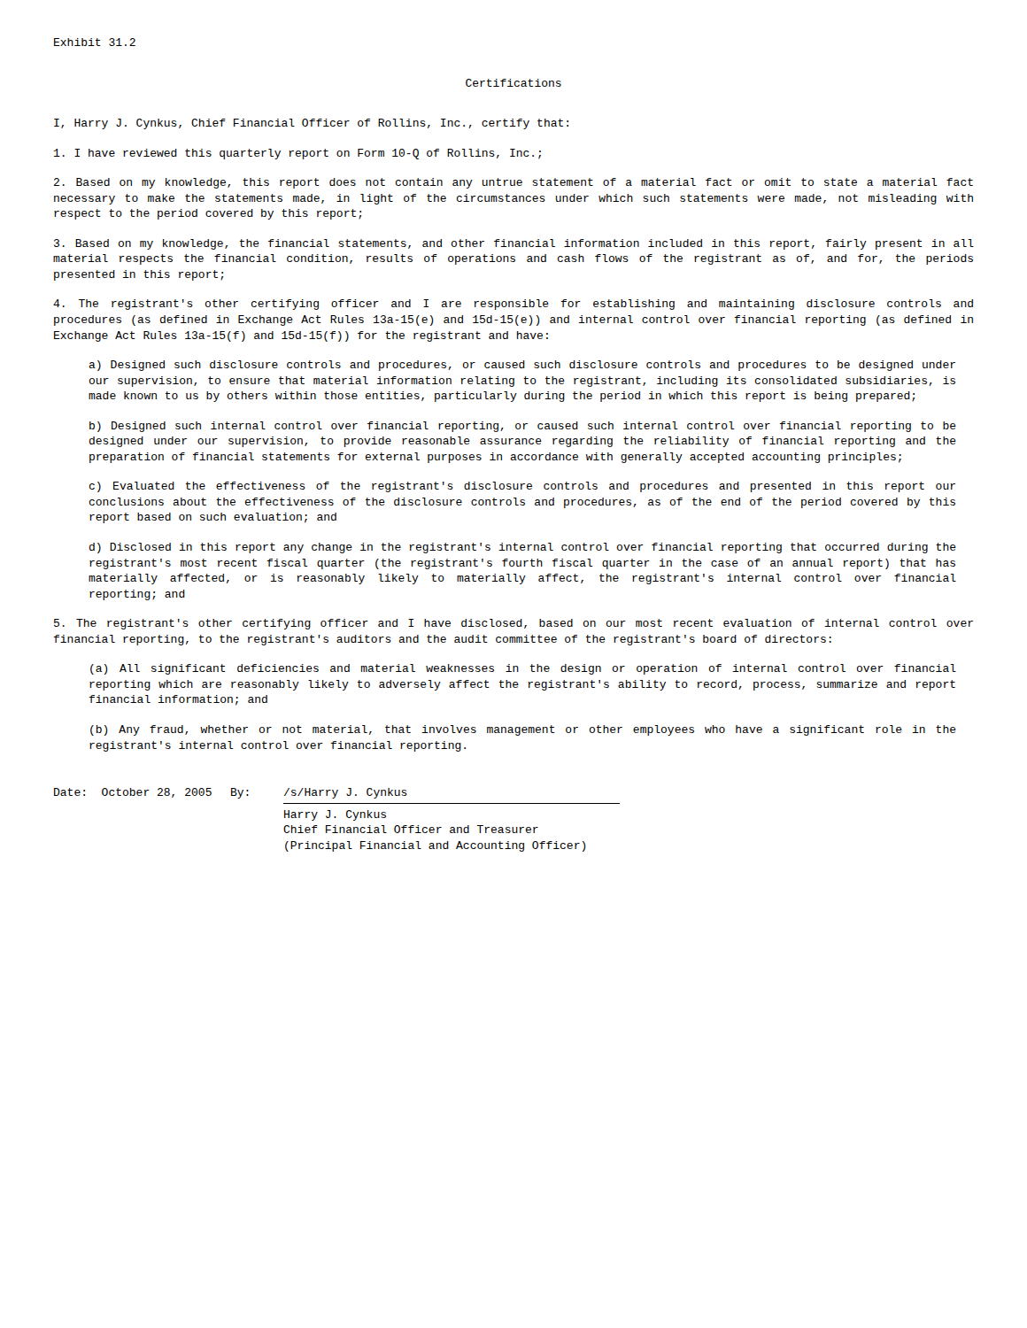Exhibit 31.2
Certifications
I, Harry J. Cynkus, Chief Financial Officer of Rollins, Inc., certify that:
1. I have reviewed this quarterly report on Form 10-Q of Rollins, Inc.;
2. Based on my knowledge, this report does not contain any untrue statement of a material fact or omit to state a material fact necessary to make the statements made, in light of the circumstances under which such statements were made, not misleading with respect to the period covered by this report;
3. Based on my knowledge, the financial statements, and other financial information included in this report, fairly present in all material respects the financial condition, results of operations and cash flows of the registrant as of, and for, the periods presented in this report;
4. The registrant's other certifying officer and I are responsible for establishing and maintaining disclosure controls and procedures (as defined in Exchange Act Rules 13a-15(e) and 15d-15(e)) and internal control over financial reporting (as defined in Exchange Act Rules 13a-15(f) and 15d-15(f)) for the registrant and have:
a) Designed such disclosure controls and procedures, or caused such disclosure controls and procedures to be designed under our supervision, to ensure that material information relating to the registrant, including its consolidated subsidiaries, is made known to us by others within those entities, particularly during the period in which this report is being prepared;
b) Designed such internal control over financial reporting, or caused such internal control over financial reporting to be designed under our supervision, to provide reasonable assurance regarding the reliability of financial reporting and the preparation of financial statements for external purposes in accordance with generally accepted accounting principles;
c) Evaluated the effectiveness of the registrant's disclosure controls and procedures and presented in this report our conclusions about the effectiveness of the disclosure controls and procedures, as of the end of the period covered by this report based on such evaluation; and
d) Disclosed in this report any change in the registrant's internal control over financial reporting that occurred during the registrant's most recent fiscal quarter (the registrant's fourth fiscal quarter in the case of an annual report) that has materially affected, or is reasonably likely to materially affect, the registrant's internal control over financial reporting; and
5. The registrant's other certifying officer and I have disclosed, based on our most recent evaluation of internal control over financial reporting, to the registrant's auditors and the audit committee of the registrant's board of directors:
(a) All significant deficiencies and material weaknesses in the design or operation of internal control over financial reporting which are reasonably likely to adversely affect the registrant's ability to record, process, summarize and report financial information; and
(b) Any fraud, whether or not material, that involves management or other employees who have a significant role in the registrant's internal control over financial reporting.
| Date: October 28, 2005 | By: | /s/Harry J. Cynkus Harry J. Cynkus Chief Financial Officer and Treasurer (Principal Financial and Accounting Officer) |